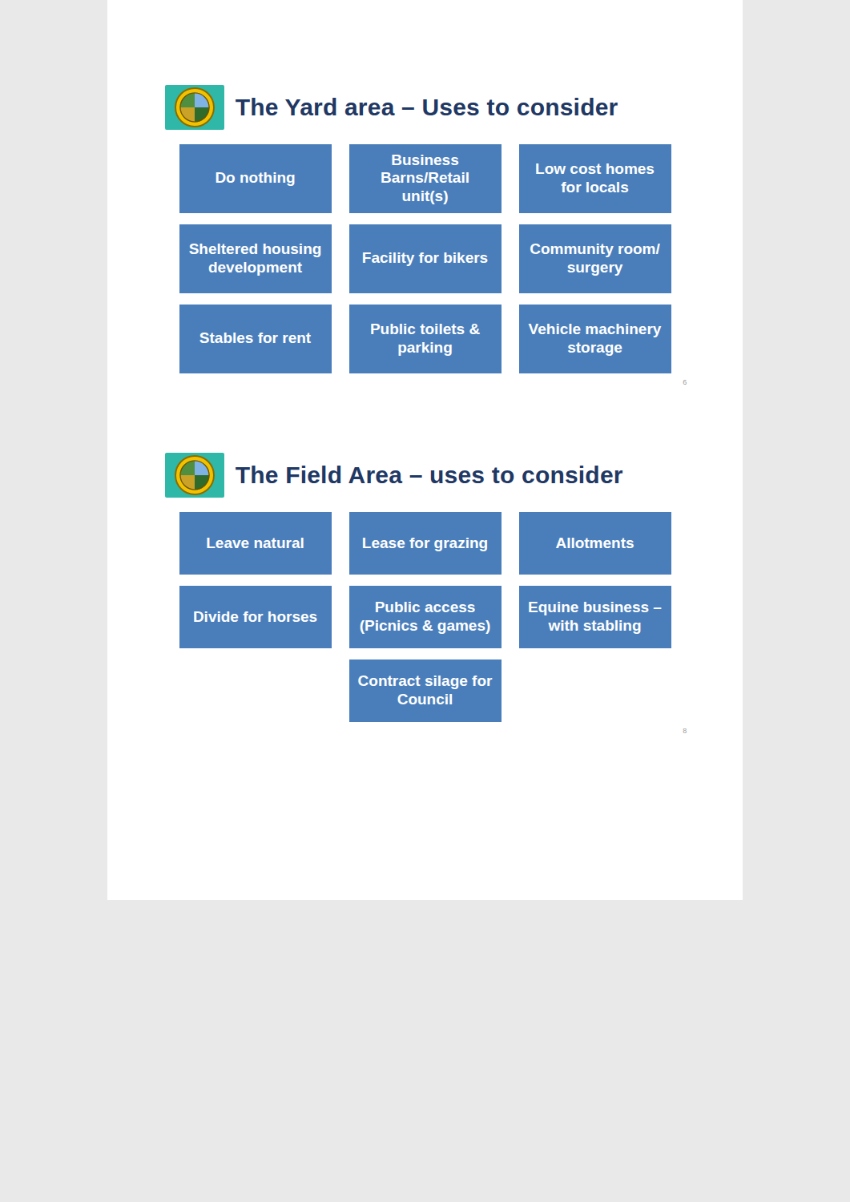The Yard area – Uses to consider
Do nothing
Business Barns/Retail unit(s)
Low cost homes for locals
Sheltered housing development
Facility for bikers
Community room/ surgery
Stables for rent
Public toilets & parking
Vehicle machinery storage
6
The Field Area – uses to consider
Leave natural
Lease for grazing
Allotments
Divide for horses
Public access (Picnics & games)
Equine business – with stabling
Contract silage for Council
8